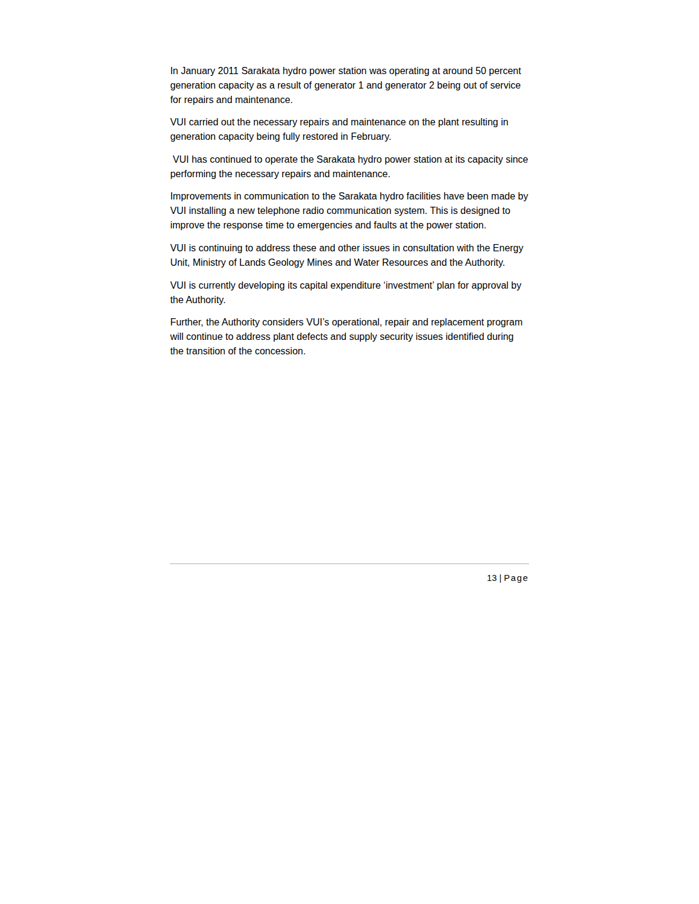In January 2011 Sarakata hydro power station was operating at around 50 percent generation capacity as a result of generator 1 and generator 2 being out of service for repairs and maintenance.
VUI carried out the necessary repairs and maintenance on the plant resulting in generation capacity being fully restored in February.
VUI has continued to operate the Sarakata hydro power station at its capacity since performing the necessary repairs and maintenance.
Improvements in communication to the Sarakata hydro facilities have been made by VUI installing a new telephone radio communication system. This is designed to improve the response time to emergencies and faults at the power station.
VUI is continuing to address these and other issues in consultation with the Energy Unit, Ministry of Lands Geology Mines and Water Resources and the Authority.
VUI is currently developing its capital expenditure ‘investment’ plan for approval by the Authority.
Further, the Authority considers VUI’s operational, repair and replacement program will continue to address plant defects and supply security issues identified during the transition of the concession.
13 | Page